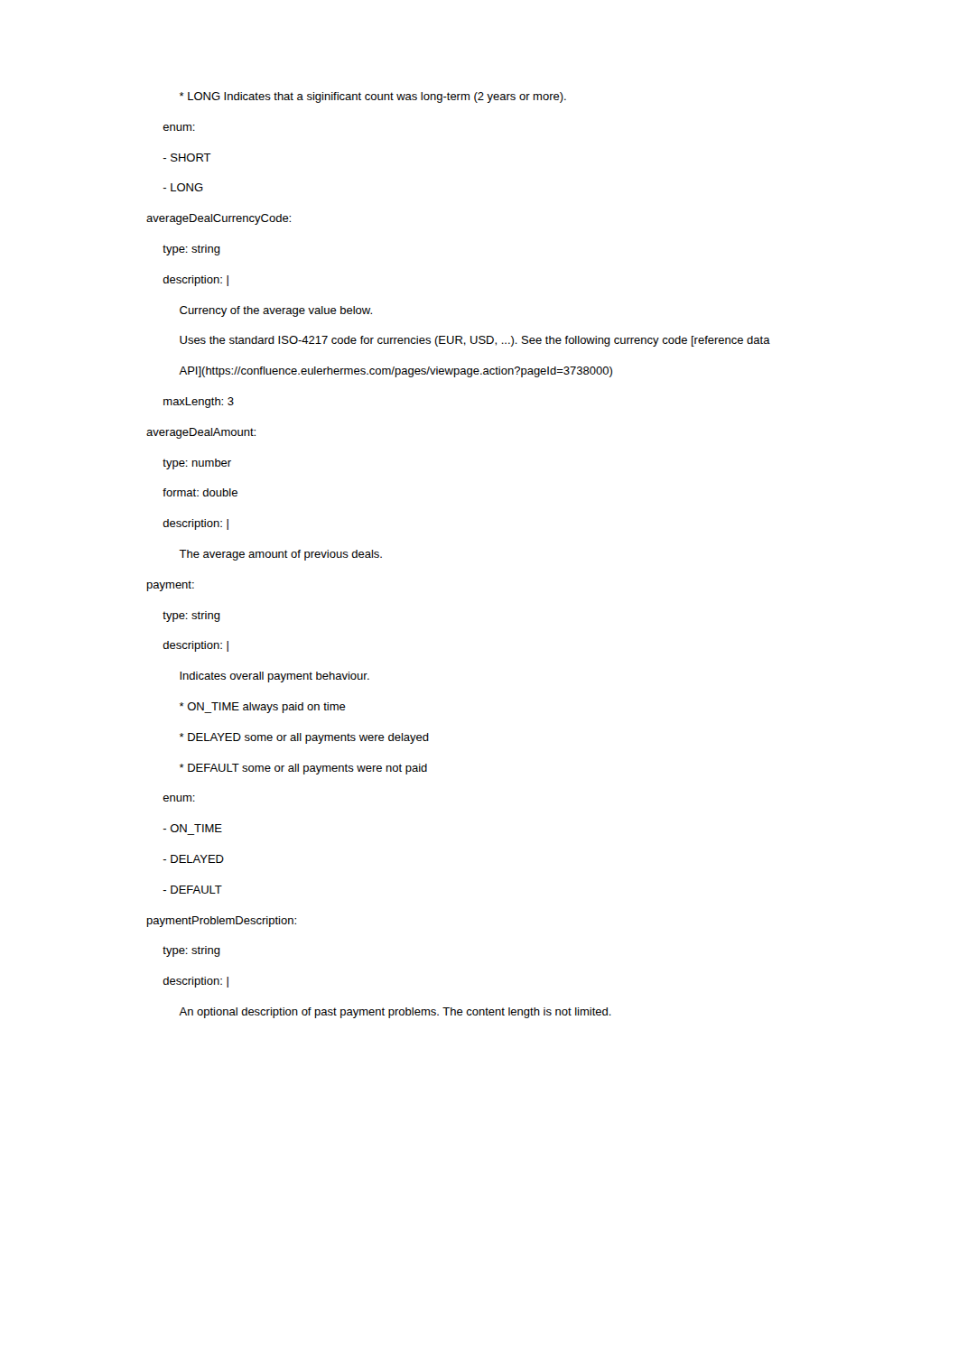* LONG Indicates that a siginificant count was long-term (2 years or more).
enum:
- SHORT
- LONG
averageDealCurrencyCode:
type: string
description: |
Currency of the average value below.
Uses the standard ISO-4217 code for currencies (EUR, USD, ...). See the following currency code [reference data API](https://confluence.eulerhermes.com/pages/viewpage.action?pageId=3738000)
maxLength: 3
averageDealAmount:
type: number
format: double
description: |
The average amount of previous deals.
payment:
type: string
description: |
Indicates overall payment behaviour.
* ON_TIME always paid on time
* DELAYED some or all payments were delayed
* DEFAULT some or all payments were not paid
enum:
- ON_TIME
- DELAYED
- DEFAULT
paymentProblemDescription:
type: string
description: |
An optional description of past payment problems. The content length is not limited.